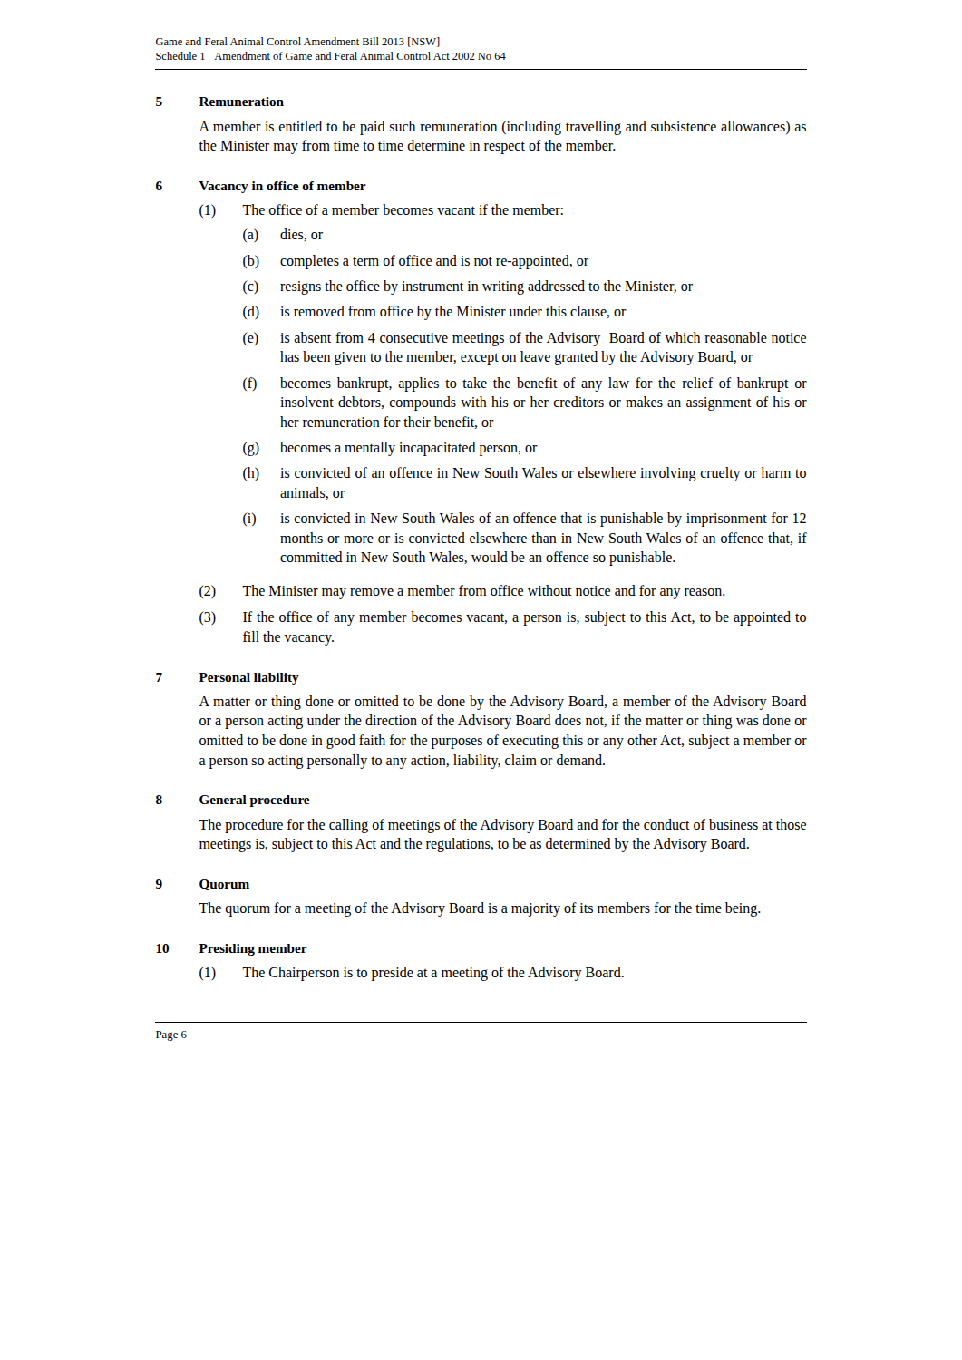Game and Feral Animal Control Amendment Bill 2013 [NSW] Schedule 1 Amendment of Game and Feral Animal Control Act 2002 No 64
5
Remuneration
A member is entitled to be paid such remuneration (including travelling and subsistence allowances) as the Minister may from time to time determine in respect of the member.
6
Vacancy in office of member
(1)
The office of a member becomes vacant if the member:
(a)
dies, or
(b)
completes a term of office and is not re-appointed, or
(c)
resigns the office by instrument in writing addressed to the Minister, or
(d)
is removed from office by the Minister under this clause, or
(e)
is absent from 4 consecutive meetings of the Advisory Board of which reasonable notice has been given to the member, except on leave granted by the Advisory Board, or
(f)
becomes bankrupt, applies to take the benefit of any law for the relief of bankrupt or insolvent debtors, compounds with his or her creditors or makes an assignment of his or her remuneration for their benefit, or
(g)
becomes a mentally incapacitated person, or
(h)
is convicted of an offence in New South Wales or elsewhere involving cruelty or harm to animals, or
(i)
is convicted in New South Wales of an offence that is punishable by imprisonment for 12 months or more or is convicted elsewhere than in New South Wales of an offence that, if committed in New South Wales, would be an offence so punishable.
(2)
The Minister may remove a member from office without notice and for any reason.
(3)
If the office of any member becomes vacant, a person is, subject to this Act, to be appointed to fill the vacancy.
7
Personal liability
A matter or thing done or omitted to be done by the Advisory Board, a member of the Advisory Board or a person acting under the direction of the Advisory Board does not, if the matter or thing was done or omitted to be done in good faith for the purposes of executing this or any other Act, subject a member or a person so acting personally to any action, liability, claim or demand.
8
General procedure
The procedure for the calling of meetings of the Advisory Board and for the conduct of business at those meetings is, subject to this Act and the regulations, to be as determined by the Advisory Board.
9
Quorum
The quorum for a meeting of the Advisory Board is a majority of its members for the time being.
10
Presiding member
(1)
The Chairperson is to preside at a meeting of the Advisory Board.
Page 6